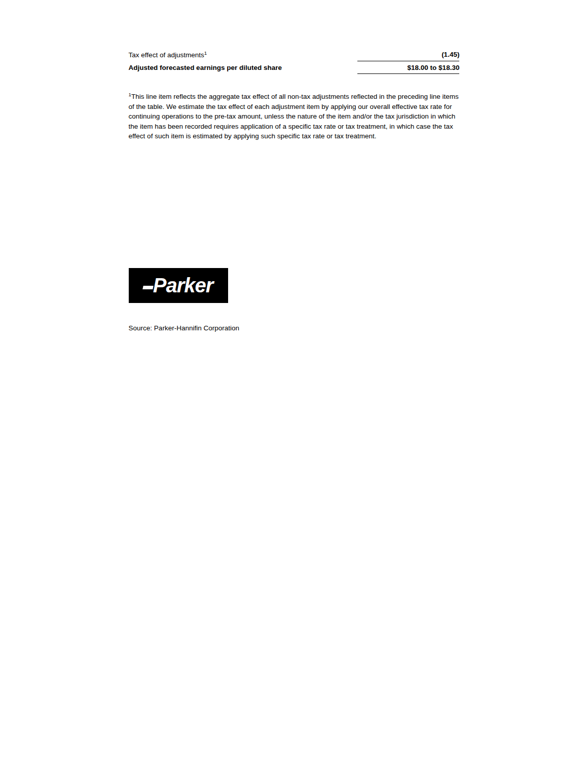| Tax effect of adjustments 1 | (1.45) |
| Adjusted forecasted earnings per diluted share | $18.00 to $18.30 |
1This line item reflects the aggregate tax effect of all non-tax adjustments reflected in the preceding line items of the table. We estimate the tax effect of each adjustment item by applying our overall effective tax rate for continuing operations to the pre-tax amount, unless the nature of the item and/or the tax jurisdiction in which the item has been recorded requires application of a specific tax rate or tax treatment, in which case the tax effect of such item is estimated by applying such specific tax rate or tax treatment.
Parker
Source: Parker-Hannifin Corporation